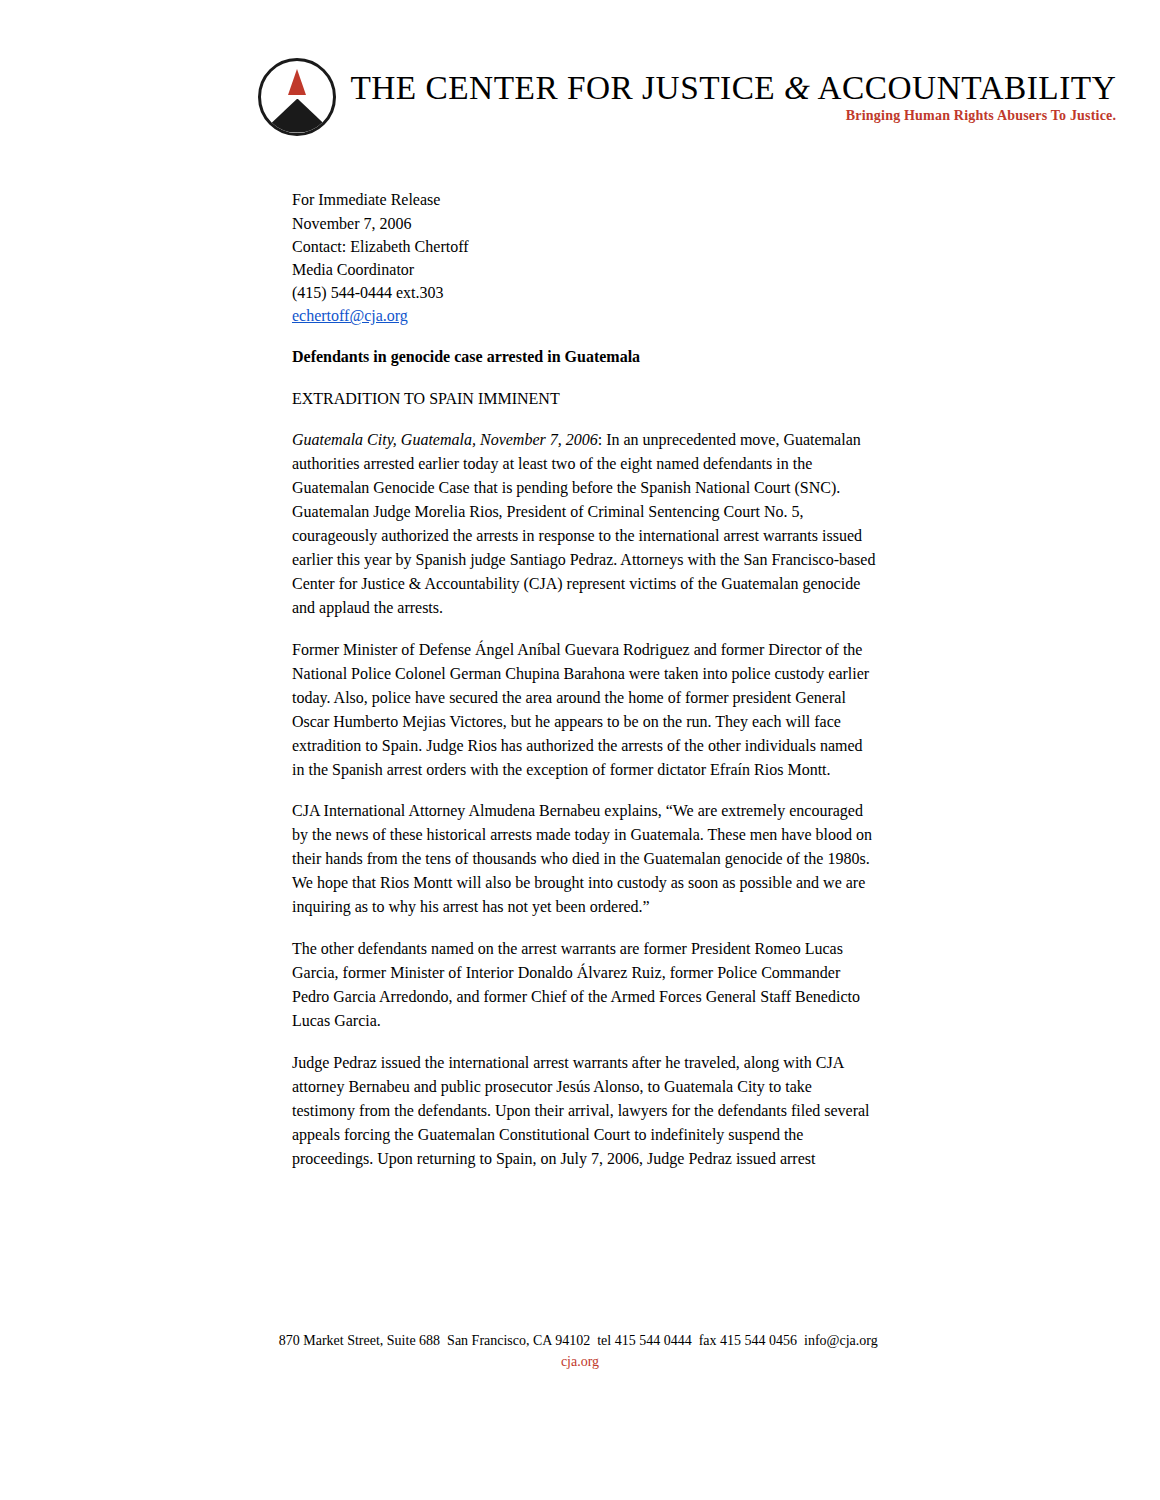THE CENTER FOR JUSTICE & ACCOUNTABILITY
Bringing Human Rights Abusers To Justice.
For Immediate Release
November 7, 2006
Contact: Elizabeth Chertoff
Media Coordinator
(415) 544-0444 ext.303
echertoff@cja.org
Defendants in genocide case arrested in Guatemala
EXTRADITION TO SPAIN IMMINENT
Guatemala City, Guatemala, November 7, 2006: In an unprecedented move, Guatemalan authorities arrested earlier today at least two of the eight named defendants in the Guatemalan Genocide Case that is pending before the Spanish National Court (SNC). Guatemalan Judge Morelia Rios, President of Criminal Sentencing Court No. 5, courageously authorized the arrests in response to the international arrest warrants issued earlier this year by Spanish judge Santiago Pedraz. Attorneys with the San Francisco-based Center for Justice & Accountability (CJA) represent victims of the Guatemalan genocide and applaud the arrests.
Former Minister of Defense Ángel Aníbal Guevara Rodriguez and former Director of the National Police Colonel German Chupina Barahona were taken into police custody earlier today. Also, police have secured the area around the home of former president General Oscar Humberto Mejias Victores, but he appears to be on the run. They each will face extradition to Spain. Judge Rios has authorized the arrests of the other individuals named in the Spanish arrest orders with the exception of former dictator Efraín Rios Montt.
CJA International Attorney Almudena Bernabeu explains, “We are extremely encouraged by the news of these historical arrests made today in Guatemala. These men have blood on their hands from the tens of thousands who died in the Guatemalan genocide of the 1980s. We hope that Rios Montt will also be brought into custody as soon as possible and we are inquiring as to why his arrest has not yet been ordered.”
The other defendants named on the arrest warrants are former President Romeo Lucas Garcia, former Minister of Interior Donaldo Álvarez Ruiz, former Police Commander Pedro Garcia Arredondo, and former Chief of the Armed Forces General Staff Benedicto Lucas Garcia.
Judge Pedraz issued the international arrest warrants after he traveled, along with CJA attorney Bernabeu and public prosecutor Jesús Alonso, to Guatemala City to take testimony from the defendants. Upon their arrival, lawyers for the defendants filed several appeals forcing the Guatemalan Constitutional Court to indefinitely suspend the proceedings. Upon returning to Spain, on July 7, 2006, Judge Pedraz issued arrest
870 Market Street, Suite 688 San Francisco, CA 94102 tel 415 544 0444 fax 415 544 0456 info@cja.org cja.org